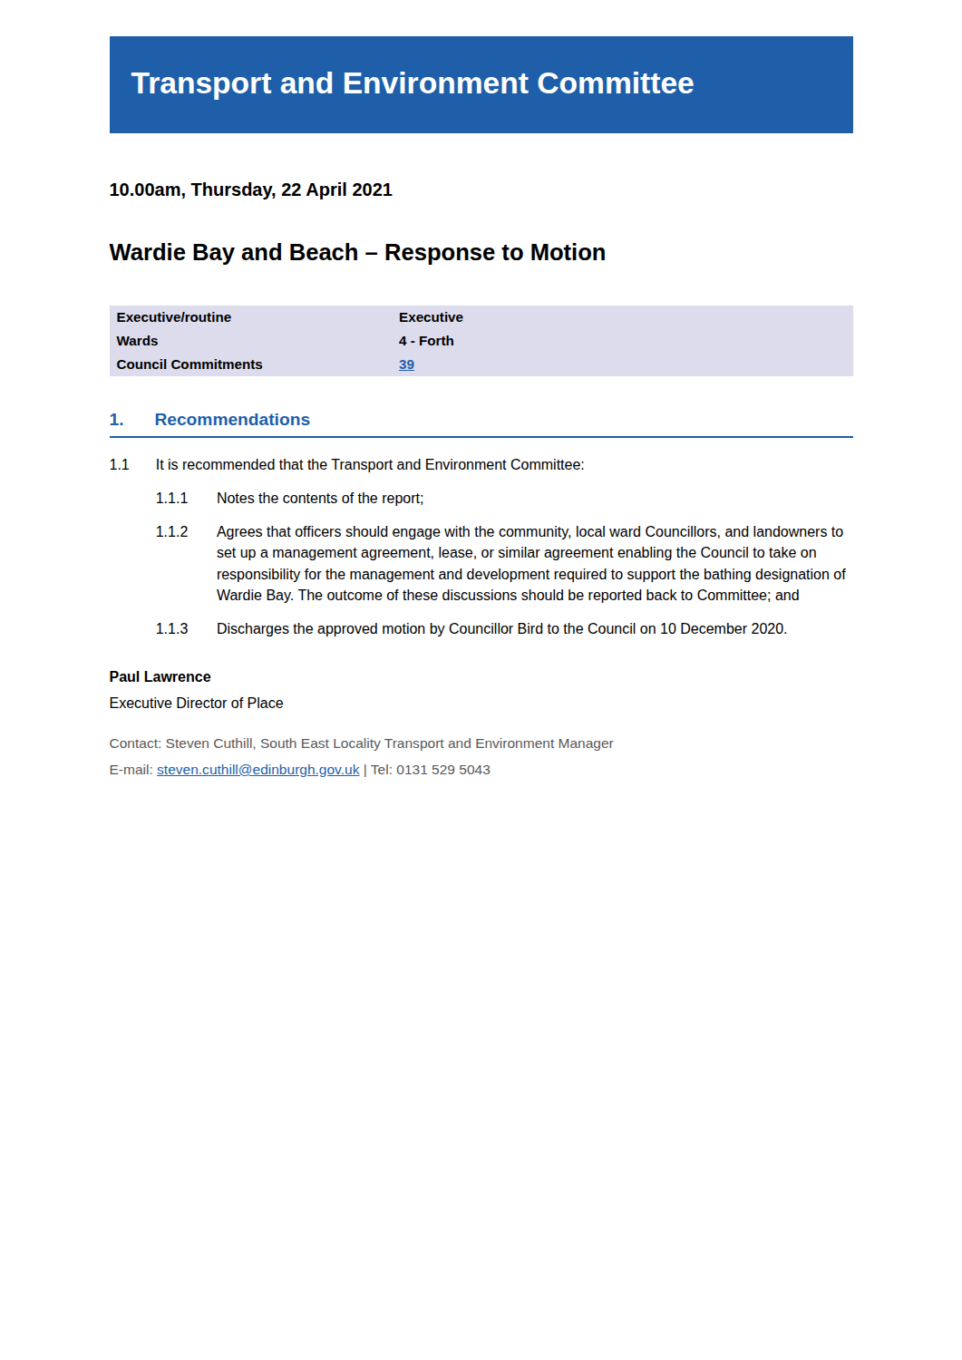Transport and Environment Committee
10.00am, Thursday, 22 April 2021
Wardie Bay and Beach – Response to Motion
| Executive/routine | Executive |
| Wards | 4 - Forth |
| Council Commitments | 39 |
1. Recommendations
1.1
It is recommended that the Transport and Environment Committee:
1.1.1
Notes the contents of the report;
1.1.2
Agrees that officers should engage with the community, local ward Councillors, and landowners to set up a management agreement, lease, or similar agreement enabling the Council to take on responsibility for the management and development required to support the bathing designation of Wardie Bay. The outcome of these discussions should be reported back to Committee; and
1.1.3
Discharges the approved motion by Councillor Bird to the Council on 10 December 2020.
Paul Lawrence
Executive Director of Place
Contact: Steven Cuthill, South East Locality Transport and Environment Manager
E-mail: steven.cuthill@edinburgh.gov.uk | Tel: 0131 529 5043